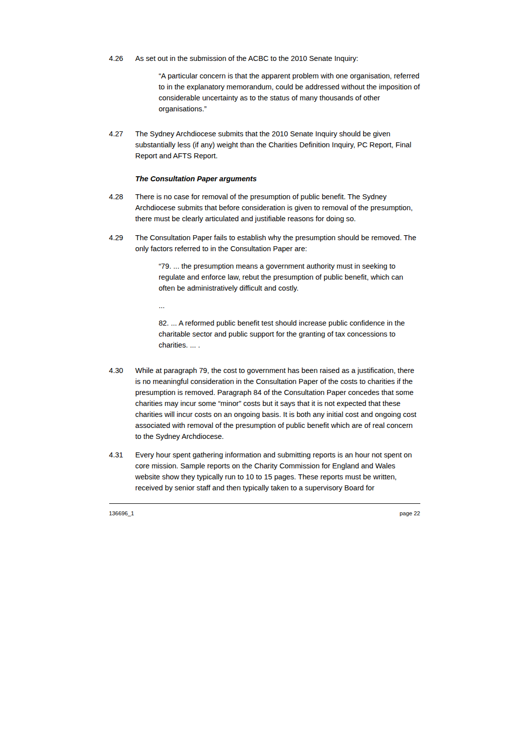4.26
As set out in the submission of the ACBC to the 2010 Senate Inquiry:
“A particular concern is that the apparent problem with one organisation, referred to in the explanatory memorandum, could be addressed without the imposition of considerable uncertainty as to the status of many thousands of other organisations.”
4.27
The Sydney Archdiocese submits that the 2010 Senate Inquiry should be given substantially less (if any) weight than the Charities Definition Inquiry, PC Report, Final Report and AFTS Report.
The Consultation Paper arguments
4.28
There is no case for removal of the presumption of public benefit. The Sydney Archdiocese submits that before consideration is given to removal of the presumption, there must be clearly articulated and justifiable reasons for doing so.
4.29
The Consultation Paper fails to establish why the presumption should be removed. The only factors referred to in the Consultation Paper are:
“79. ... the presumption means a government authority must in seeking to regulate and enforce law, rebut the presumption of public benefit, which can often be administratively difficult and costly.
...
82. ... A reformed public benefit test should increase public confidence in the charitable sector and public support for the granting of tax concessions to charities. ... .
4.30
While at paragraph 79, the cost to government has been raised as a justification, there is no meaningful consideration in the Consultation Paper of the costs to charities if the presumption is removed. Paragraph 84 of the Consultation Paper concedes that some charities may incur some “minor” costs but it says that it is not expected that these charities will incur costs on an ongoing basis. It is both any initial cost and ongoing cost associated with removal of the presumption of public benefit which are of real concern to the Sydney Archdiocese.
4.31
Every hour spent gathering information and submitting reports is an hour not spent on core mission. Sample reports on the Charity Commission for England and Wales website show they typically run to 10 to 15 pages. These reports must be written, received by senior staff and then typically taken to a supervisory Board for
136696_1 page 22